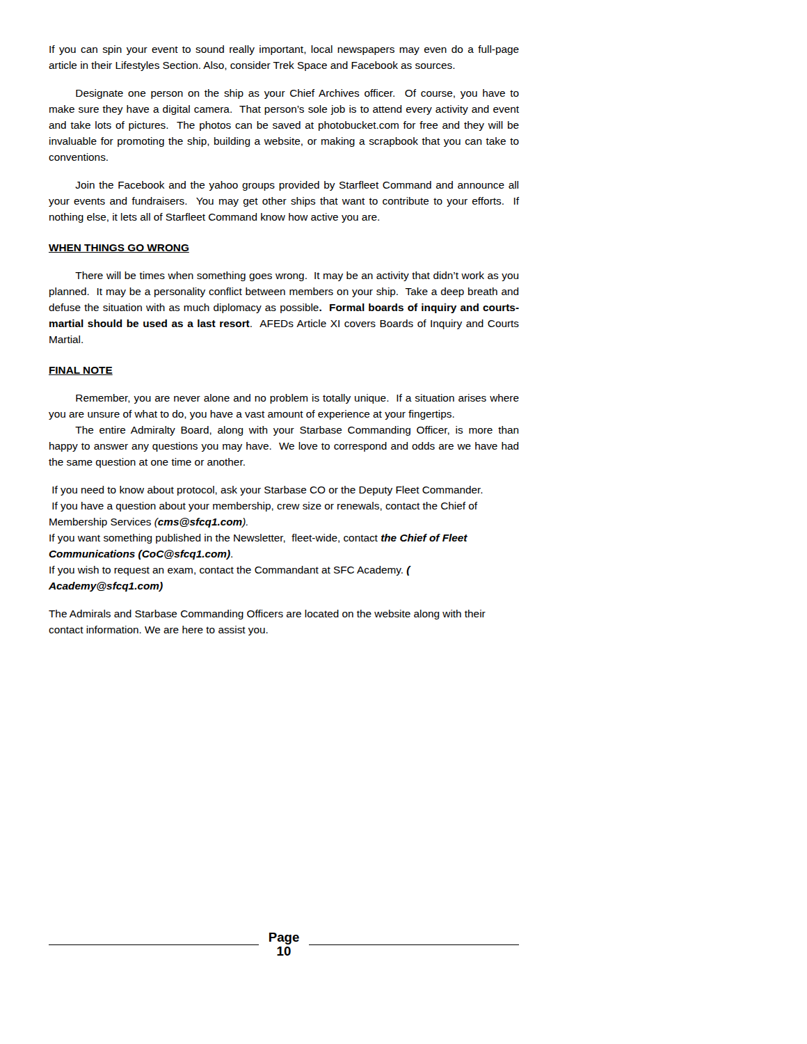If you can spin your event to sound really important, local newspapers may even do a full-page article in their Lifestyles Section. Also, consider Trek Space and Facebook as sources.
Designate one person on the ship as your Chief Archives officer. Of course, you have to make sure they have a digital camera. That person’s sole job is to attend every activity and event and take lots of pictures. The photos can be saved at photobucket.com for free and they will be invaluable for promoting the ship, building a website, or making a scrapbook that you can take to conventions.
Join the Facebook and the yahoo groups provided by Starfleet Command and announce all your events and fundraisers. You may get other ships that want to contribute to your efforts. If nothing else, it lets all of Starfleet Command know how active you are.
WHEN THINGS GO WRONG
There will be times when something goes wrong. It may be an activity that didn’t work as you planned. It may be a personality conflict between members on your ship. Take a deep breath and defuse the situation with as much diplomacy as possible. Formal boards of inquiry and courts-martial should be used as a last resort. AFEDs Article XI covers Boards of Inquiry and Courts Martial.
FINAL NOTE
Remember, you are never alone and no problem is totally unique. If a situation arises where you are unsure of what to do, you have a vast amount of experience at your fingertips.
The entire Admiralty Board, along with your Starbase Commanding Officer, is more than happy to answer any questions you may have. We love to correspond and odds are we have had the same question at one time or another.
If you need to know about protocol, ask your Starbase CO or the Deputy Fleet Commander.
If you have a question about your membership, crew size or renewals, contact the Chief of Membership Services (cms@sfcq1.com).
If you want something published in the Newsletter, fleet-wide, contact the Chief of Fleet Communications (CoC@sfcq1.com).
If you wish to request an exam, contact the Commandant at SFC Academy. ( Academy@sfcq1.com)
The Admirals and Starbase Commanding Officers are located on the website along with their contact information. We are here to assist you.
Page
10